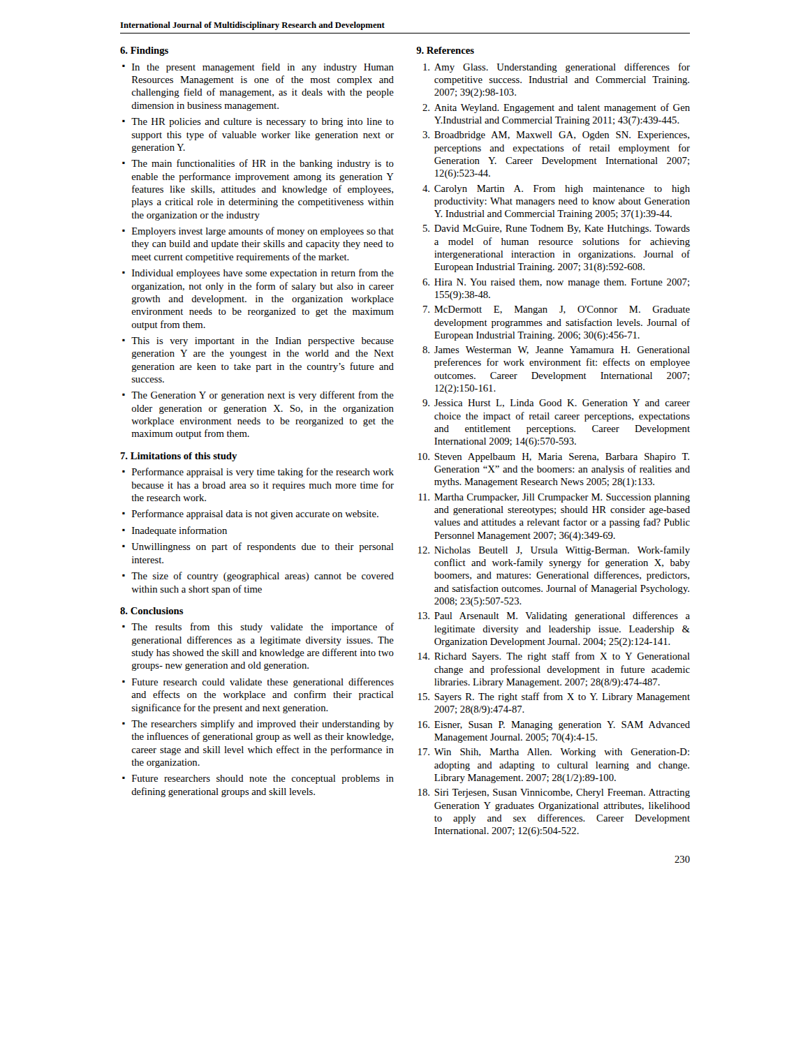International Journal of Multidisciplinary Research and Development
6. Findings
In the present management field in any industry Human Resources Management is one of the most complex and challenging field of management, as it deals with the people dimension in business management.
The HR policies and culture is necessary to bring into line to support this type of valuable worker like generation next or generation Y.
The main functionalities of HR in the banking industry is to enable the performance improvement among its generation Y features like skills, attitudes and knowledge of employees, plays a critical role in determining the competitiveness within the organization or the industry
Employers invest large amounts of money on employees so that they can build and update their skills and capacity they need to meet current competitive requirements of the market.
Individual employees have some expectation in return from the organization, not only in the form of salary but also in career growth and development. in the organization workplace environment needs to be reorganized to get the maximum output from them.
This is very important in the Indian perspective because generation Y are the youngest in the world and the Next generation are keen to take part in the country’s future and success.
The Generation Y or generation next is very different from the older generation or generation X. So, in the organization workplace environment needs to be reorganized to get the maximum output from them.
7. Limitations of this study
Performance appraisal is very time taking for the research work because it has a broad area so it requires much more time for the research work.
Performance appraisal data is not given accurate on website.
Inadequate information
Unwillingness on part of respondents due to their personal interest.
The size of country (geographical areas) cannot be covered within such a short span of time
8. Conclusions
The results from this study validate the importance of generational differences as a legitimate diversity issues. The study has showed the skill and knowledge are different into two groups- new generation and old generation.
Future research could validate these generational differences and effects on the workplace and confirm their practical significance for the present and next generation.
The researchers simplify and improved their understanding by the influences of generational group as well as their knowledge, career stage and skill level which effect in the performance in the organization.
Future researchers should note the conceptual problems in defining generational groups and skill levels.
9. References
Amy Glass. Understanding generational differences for competitive success. Industrial and Commercial Training. 2007; 39(2):98-103.
Anita Weyland. Engagement and talent management of Gen Y.Industrial and Commercial Training 2011; 43(7):439-445.
Broadbridge AM, Maxwell GA, Ogden SN. Experiences, perceptions and expectations of retail employment for Generation Y. Career Development International 2007; 12(6):523-44.
Carolyn Martin A. From high maintenance to high productivity: What managers need to know about Generation Y. Industrial and Commercial Training 2005; 37(1):39-44.
David McGuire, Rune Todnem By, Kate Hutchings. Towards a model of human resource solutions for achieving intergenerational interaction in organizations. Journal of European Industrial Training. 2007; 31(8):592-608.
Hira N. You raised them, now manage them. Fortune 2007; 155(9):38-48.
McDermott E, Mangan J, O'Connor M. Graduate development programmes and satisfaction levels. Journal of European Industrial Training. 2006; 30(6):456-71.
James Westerman W, Jeanne Yamamura H. Generational preferences for work environment fit: effects on employee outcomes. Career Development International 2007; 12(2):150-161.
Jessica Hurst L, Linda Good K. Generation Y and career choice the impact of retail career perceptions, expectations and entitlement perceptions. Career Development International 2009; 14(6):570-593.
Steven Appelbaum H, Maria Serena, Barbara Shapiro T. Generation “X” and the boomers: an analysis of realities and myths. Management Research News 2005; 28(1):133.
Martha Crumpacker, Jill Crumpacker M. Succession planning and generational stereotypes; should HR consider age-based values and attitudes a relevant factor or a passing fad? Public Personnel Management 2007; 36(4):349-69.
Nicholas Beutell J, Ursula Wittig-Berman. Work-family conflict and work-family synergy for generation X, baby boomers, and matures: Generational differences, predictors, and satisfaction outcomes. Journal of Managerial Psychology. 2008; 23(5):507-523.
Paul Arsenault M. Validating generational differences a legitimate diversity and leadership issue. Leadership & Organization Development Journal. 2004; 25(2):124-141.
Richard Sayers. The right staff from X to Y Generational change and professional development in future academic libraries. Library Management. 2007; 28(8/9):474-487.
Sayers R. The right staff from X to Y. Library Management 2007; 28(8/9):474-87.
Eisner, Susan P. Managing generation Y. SAM Advanced Management Journal. 2005; 70(4):4-15.
Win Shih, Martha Allen. Working with Generation-D: adopting and adapting to cultural learning and change. Library Management. 2007; 28(1/2):89-100.
Siri Terjesen, Susan Vinnicombe, Cheryl Freeman. Attracting Generation Y graduates Organizational attributes, likelihood to apply and sex differences. Career Development International. 2007; 12(6):504-522.
230